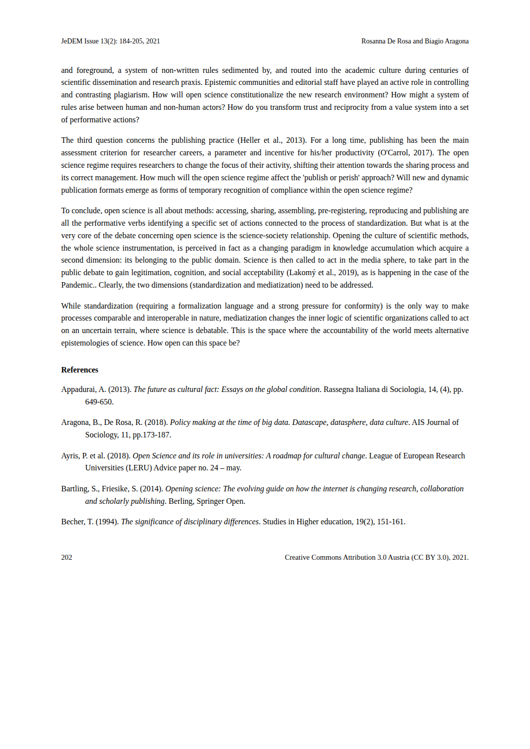JeDEM Issue 13(2): 184-205, 2021 Rosanna De Rosa and Biagio Aragona
and foreground, a system of non-written rules sedimented by, and routed into the academic culture during centuries of scientific dissemination and research praxis. Epistemic communities and editorial staff have played an active role in controlling and contrasting plagiarism. How will open science constitutionalize the new research environment? How might a system of rules arise between human and non-human actors? How do you transform trust and reciprocity from a value system into a set of performative actions?
The third question concerns the publishing practice (Heller et al., 2013). For a long time, publishing has been the main assessment criterion for researcher careers, a parameter and incentive for his/her productivity (O'Carrol, 2017). The open science regime requires researchers to change the focus of their activity, shifting their attention towards the sharing process and its correct management. How much will the open science regime affect the 'publish or perish' approach? Will new and dynamic publication formats emerge as forms of temporary recognition of compliance within the open science regime?
To conclude, open science is all about methods: accessing, sharing, assembling, pre-registering, reproducing and publishing are all the performative verbs identifying a specific set of actions connected to the process of standardization. But what is at the very core of the debate concerning open science is the science-society relationship. Opening the culture of scientific methods, the whole science instrumentation, is perceived in fact as a changing paradigm in knowledge accumulation which acquire a second dimension: its belonging to the public domain. Science is then called to act in the media sphere, to take part in the public debate to gain legitimation, cognition, and social acceptability (Lakomý et al., 2019), as is happening in the case of the Pandemic.. Clearly, the two dimensions (standardization and mediatization) need to be addressed.
While standardization (requiring a formalization language and a strong pressure for conformity) is the only way to make processes comparable and interoperable in nature, mediatization changes the inner logic of scientific organizations called to act on an uncertain terrain, where science is debatable. This is the space where the accountability of the world meets alternative epistemologies of science. How open can this space be?
References
Appadurai, A. (2013). The future as cultural fact: Essays on the global condition. Rassegna Italiana di Sociologia, 14, (4), pp. 649-650.
Aragona, B., De Rosa, R. (2018). Policy making at the time of big data. Datascape, datasphere, data culture. AIS Journal of Sociology, 11, pp.173-187.
Ayris, P. et al. (2018). Open Science and its role in universities: A roadmap for cultural change. League of European Research Universities (LERU) Advice paper no. 24 – may.
Bartling, S., Friesike, S. (2014). Opening science: The evolving guide on how the internet is changing research, collaboration and scholarly publishing. Berling, Springer Open.
Becher, T. (1994). The significance of disciplinary differences. Studies in Higher education, 19(2), 151-161.
202 Creative Commons Attribution 3.0 Austria (CC BY 3.0), 2021.